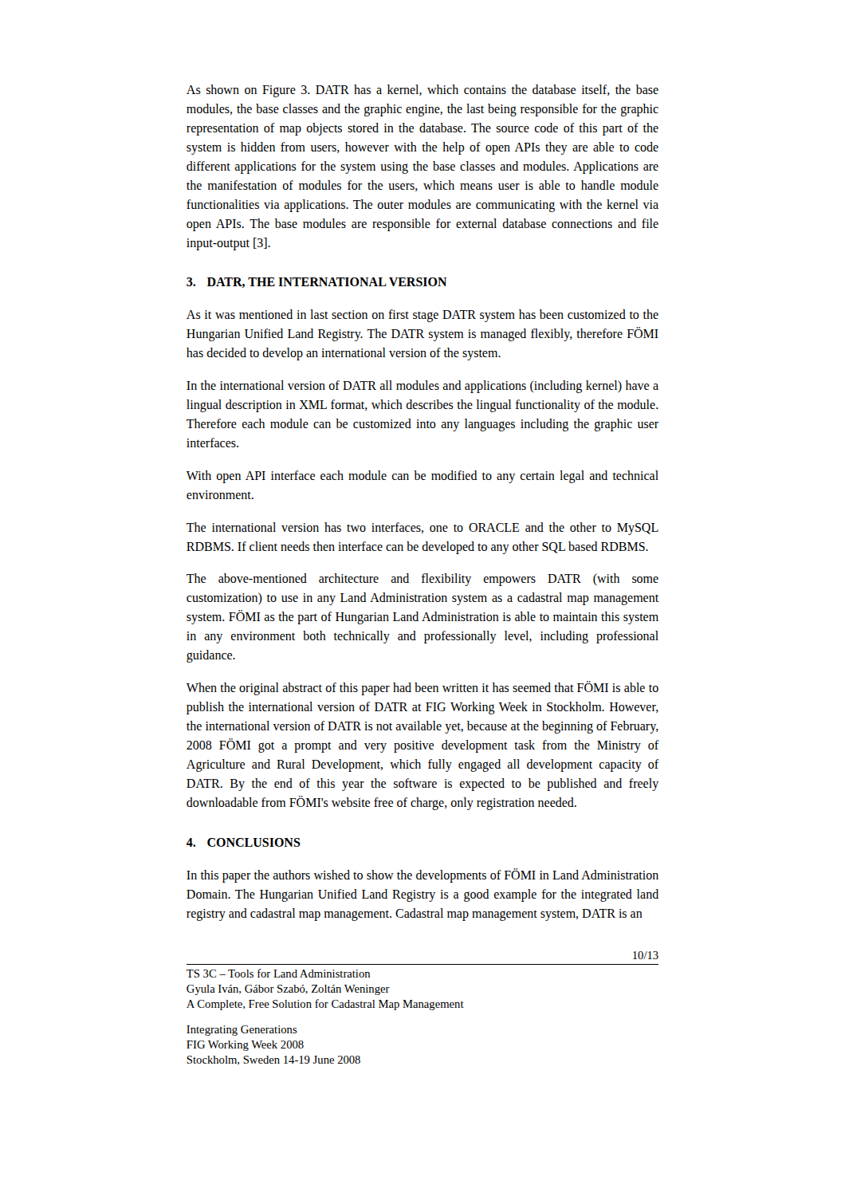As shown on Figure 3. DATR has a kernel, which contains the database itself, the base modules, the base classes and the graphic engine, the last being responsible for the graphic representation of map objects stored in the database. The source code of this part of the system is hidden from users, however with the help of open APIs they are able to code different applications for the system using the base classes and modules. Applications are the manifestation of modules for the users, which means user is able to handle module functionalities via applications. The outer modules are communicating with the kernel via open APIs. The base modules are responsible for external database connections and file input-output [3].
3. DATR, the international version
As it was mentioned in last section on first stage DATR system has been customized to the Hungarian Unified Land Registry. The DATR system is managed flexibly, therefore FÖMI has decided to develop an international version of the system.
In the international version of DATR all modules and applications (including kernel) have a lingual description in XML format, which describes the lingual functionality of the module. Therefore each module can be customized into any languages including the graphic user interfaces.
With open API interface each module can be modified to any certain legal and technical environment.
The international version has two interfaces, one to ORACLE and the other to MySQL RDBMS. If client needs then interface can be developed to any other SQL based RDBMS.
The above-mentioned architecture and flexibility empowers DATR (with some customization) to use in any Land Administration system as a cadastral map management system. FÖMI as the part of Hungarian Land Administration is able to maintain this system in any environment both technically and professionally level, including professional guidance.
When the original abstract of this paper had been written it has seemed that FÖMI is able to publish the international version of DATR at FIG Working Week in Stockholm. However, the international version of DATR is not available yet, because at the beginning of February, 2008 FÖMI got a prompt and very positive development task from the Ministry of Agriculture and Rural Development, which fully engaged all development capacity of DATR. By the end of this year the software is expected to be published and freely downloadable from FÖMI's website free of charge, only registration needed.
4. Conclusions
In this paper the authors wished to show the developments of FÖMI in Land Administration Domain. The Hungarian Unified Land Registry is a good example for the integrated land registry and cadastral map management. Cadastral map management system, DATR is an
10/13
TS 3C – Tools for Land Administration
Gyula Iván, Gábor Szabó, Zoltán Weninger
A Complete, Free Solution for Cadastral Map Management
Integrating Generations
FIG Working Week 2008
Stockholm, Sweden 14-19 June 2008